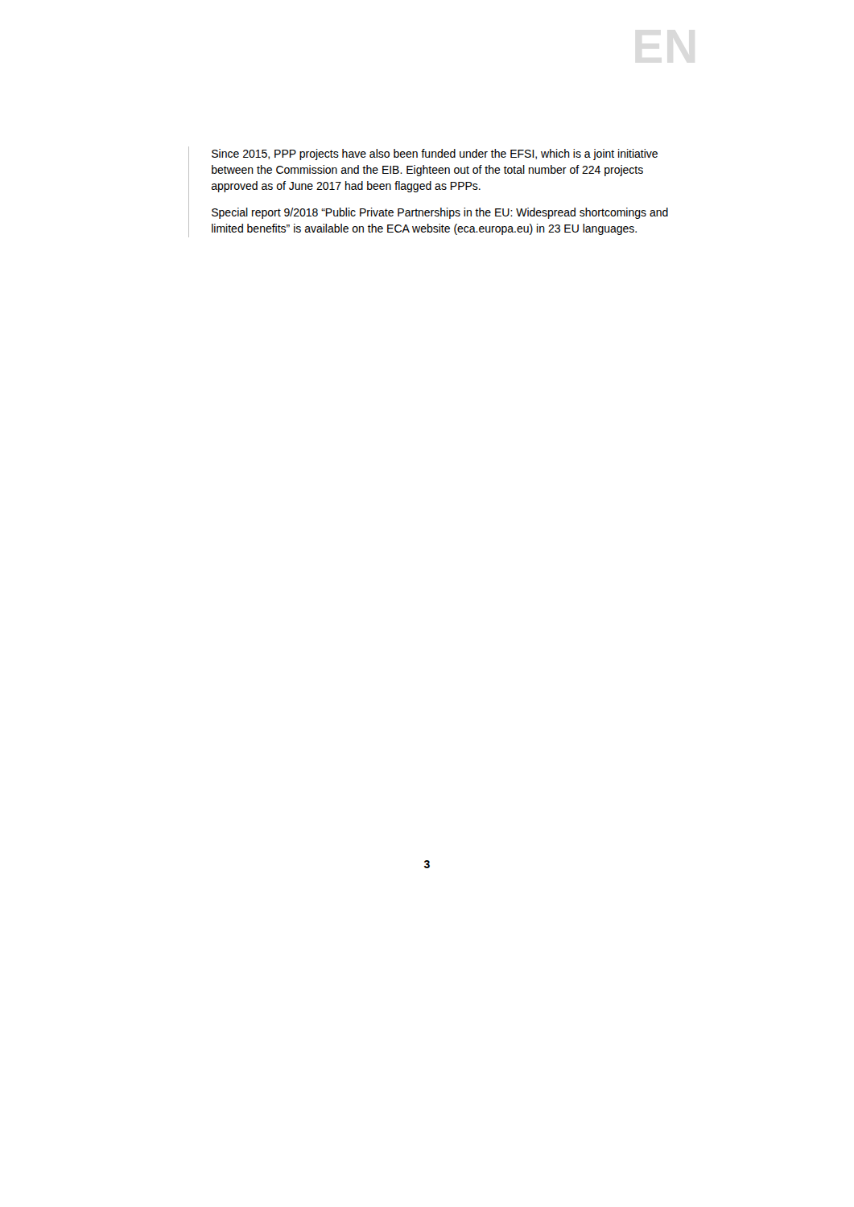EN
Since 2015, PPP projects have also been funded under the EFSI, which is a joint initiative between the Commission and the EIB. Eighteen out of the total number of 224 projects approved as of June 2017 had been flagged as PPPs.
Special report 9/2018 “Public Private Partnerships in the EU: Widespread shortcomings and limited benefits” is available on the ECA website (eca.europa.eu) in 23 EU languages.
3